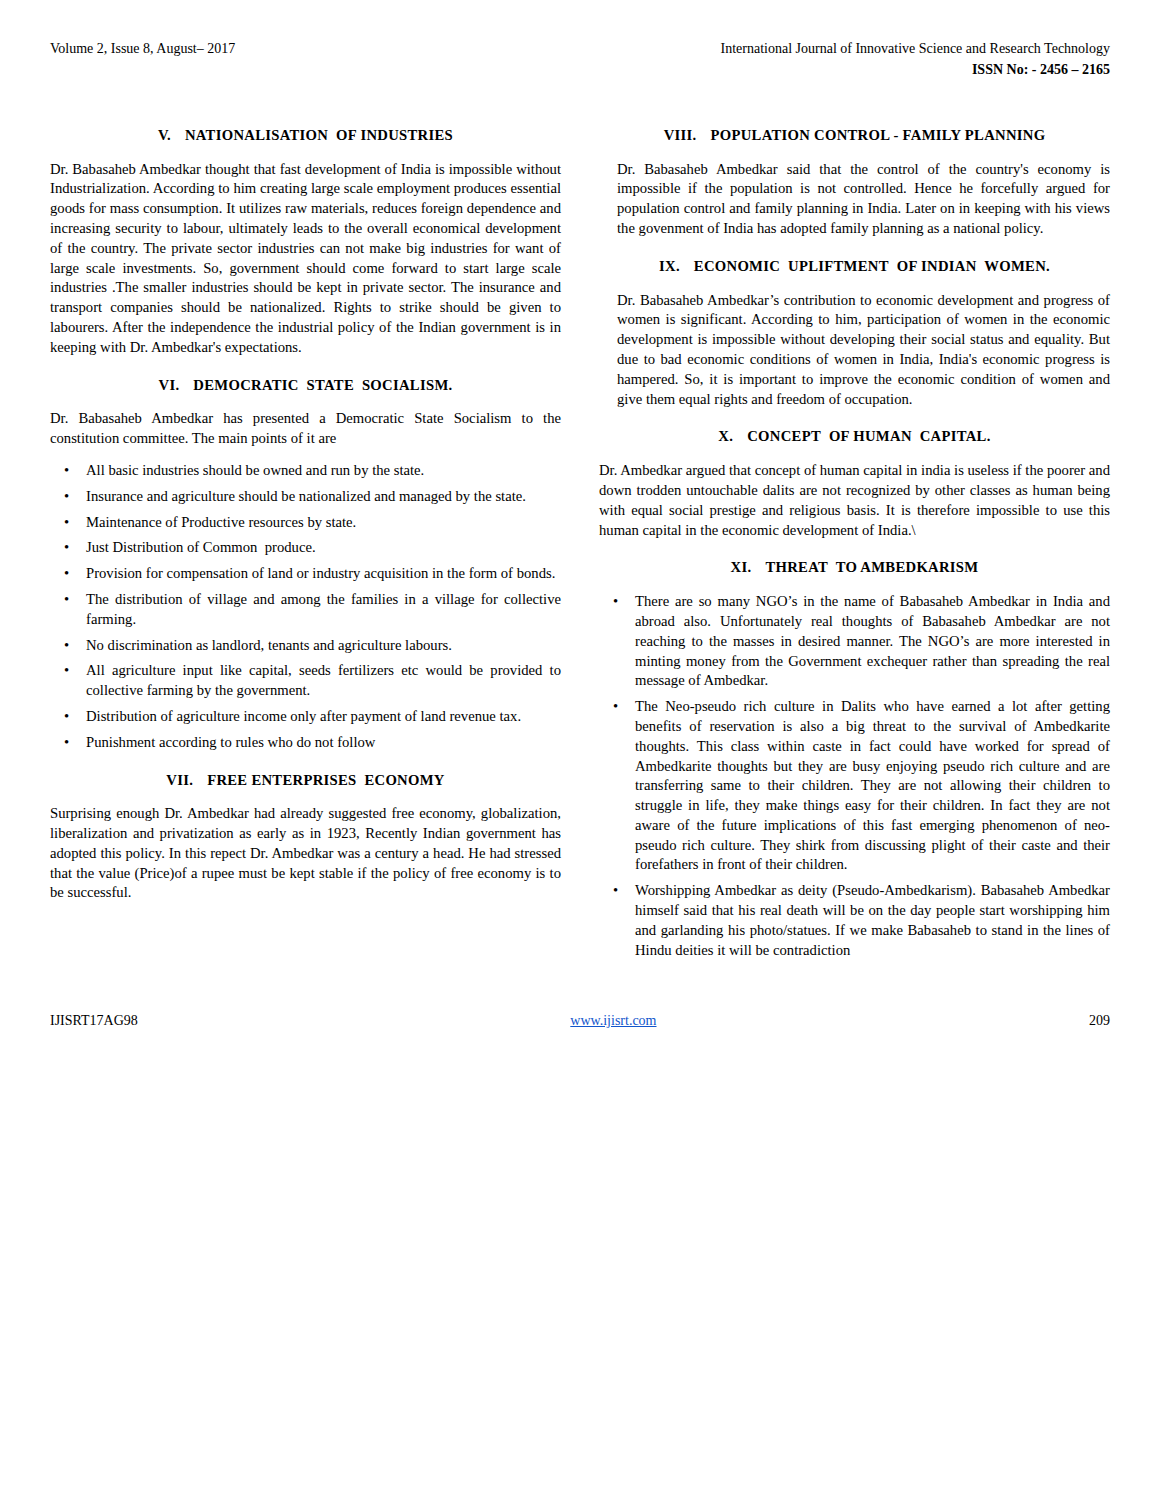Volume 2, Issue 8, August– 2017
International Journal of Innovative Science and Research Technology
ISSN No: - 2456 – 2165
V. NATIONALISATION OF INDUSTRIES
Dr. Babasaheb Ambedkar thought that fast development of India is impossible without Industrialization. According to him creating large scale employment produces essential goods for mass consumption. It utilizes raw materials, reduces foreign dependence and increasing security to labour, ultimately leads to the overall economical development of the country. The private sector industries can not make big industries for want of large scale investments. So, government should come forward to start large scale industries .The smaller industries should be kept in private sector. The insurance and transport companies should be nationalized. Rights to strike should be given to labourers. After the independence the industrial policy of the Indian government is in keeping with Dr. Ambedkar's expectations.
VI. DEMOCRATIC STATE SOCIALISM.
Dr. Babasaheb Ambedkar has presented a Democratic State Socialism to the constitution committee. The main points of it are
All basic industries should be owned and run by the state.
Insurance and agriculture should be nationalized and managed by the state.
Maintenance of Productive resources by state.
Just Distribution of Common produce.
Provision for compensation of land or industry acquisition in the form of bonds.
The distribution of village and among the families in a village for collective farming.
No discrimination as landlord, tenants and agriculture labours.
All agriculture input like capital, seeds fertilizers etc would be provided to collective farming by the government.
Distribution of agriculture income only after payment of land revenue tax.
Punishment according to rules who do not follow
VII. FREE ENTERPRISES ECONOMY
Surprising enough Dr. Ambedkar had already suggested free economy, globalization, liberalization and privatization as early as in 1923, Recently Indian government has adopted this policy. In this repect Dr. Ambedkar was a century a head. He had stressed that the value (Price)of a rupee must be kept stable if the policy of free economy is to be successful.
VIII. POPULATION CONTROL - FAMILY PLANNING
Dr. Babasaheb Ambedkar said that the control of the country's economy is impossible if the population is not controlled. Hence he forcefully argued for population control and family planning in India. Later on in keeping with his views the govenment of India has adopted family planning as a national policy.
IX. ECONOMIC UPLIFTMENT OF INDIAN WOMEN.
Dr. Babasaheb Ambedkar’s contribution to economic development and progress of women is significant. According to him, participation of women in the economic development is impossible without developing their social status and equality. But due to bad economic conditions of women in India, India's economic progress is hampered. So, it is important to improve the economic condition of women and give them equal rights and freedom of occupation.
X. CONCEPT OF HUMAN CAPITAL.
Dr. Ambedkar argued that concept of human capital in india is useless if the poorer and down trodden untouchable dalits are not recognized by other classes as human being with equal social prestige and religious basis. It is therefore impossible to use this human capital in the economic development of India.\
XI. THREAT TO AMBEDKARISM
There are so many NGO’s in the name of Babasaheb Ambedkar in India and abroad also. Unfortunately real thoughts of Babasaheb Ambedkar are not reaching to the masses in desired manner. The NGO’s are more interested in minting money from the Government exchequer rather than spreading the real message of Ambedkar.
The Neo-pseudo rich culture in Dalits who have earned a lot after getting benefits of reservation is also a big threat to the survival of Ambedkarite thoughts. This class within caste in fact could have worked for spread of Ambedkarite thoughts but they are busy enjoying pseudo rich culture and are transferring same to their children. They are not allowing their children to struggle in life, they make things easy for their children. In fact they are not aware of the future implications of this fast emerging phenomenon of neo-pseudo rich culture. They shirk from discussing plight of their caste and their forefathers in front of their children.
Worshipping Ambedkar as deity (Pseudo-Ambedkarism). Babasaheb Ambedkar himself said that his real death will be on the day people start worshipping him and garlanding his photo/statues. If we make Babasaheb to stand in the lines of Hindu deities it will be contradiction
IJISRT17AG98
www.ijisrt.com
209